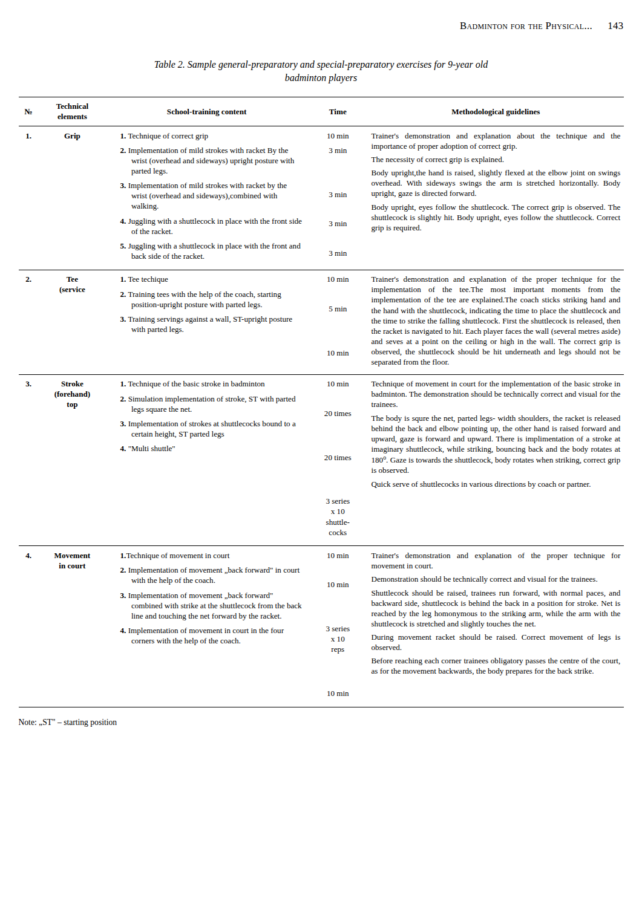Badminton for the Physical...143
Table 2. Sample general-preparatory and special-preparatory exercises for 9-year old
badminton players
| № | Technical elements | School-training content | Time | Methodological guidelines |
| --- | --- | --- | --- | --- |
| 1. | Grip | 1. Technique of correct grip 2. Implementation of mild strokes with racket By the wrist (overhead and sideways) upright posture with parted legs. 3. Implementation of mild strokes with racket by the wrist (overhead and sideways),combined with walking. 4. Juggling with a shuttlecock in place with the front side of the racket. 5. Juggling with a shuttlecock in place with the front and back side of the racket. | 10 min 3 min 3 min 3 min 3 min | Trainer's demonstration and explanation about the technique and the importance of proper adoption of correct grip. The necessity of correct grip is explained. Body upright,the hand is raised, slightly flexed at the elbow joint on swings overhead. With sideways swings the arm is stretched horizontally. Body upright, gaze is directed forward. Body upright, eyes follow the shuttlecock. The correct grip is observed. The shuttlecock is slightly hit. Body upright, eyes follow the shuttlecock. Correct grip is required. |
| 2. | Tee (service | 1. Tee techique 2. Training tees with the help of the coach, starting position-upright posture with parted legs. 3. Training servings against a wall, ST-upright posture with parted legs. | 10 min 5 min 10 min | Trainer's demonstration and explanation of the proper technique for the implementation of the tee.The most important moments from the implementation of the tee are explained.The coach sticks striking hand and the hand with the shuttlecock, indicating the time to place the shuttlecock and the time to strike the falling shuttlecock. First the shuttlecock is released, then the racket is navigated to hit. Each player faces the wall (several metres aside) and seves at a point on the ceiling or high in the wall. The correct grip is observed, the shuttlecock should be hit underneath and legs should not be separated from the floor. |
| 3. | Stroke (forehand) top | 1. Technique of the basic stroke in badminton 2. Simulation implementation of stroke, ST with parted legs square the net. 3. Implementation of strokes at shuttlecocks bound to a certain height, ST parted legs 4. "Multi shuttle" | 10 min 20 times 20 times 3 series x 10 shuttle- cocks | Technique of movement in court for the implementation of the basic stroke in badminton. The demonstration should be technically correct and visual for the trainees. The body is squre the net, parted legs- width shoulders, the racket is released behind the back and elbow pointing up, the other hand is raised forward and upward, gaze is forward and upward. There is implimentation of a stroke at imaginary shuttlecock, while striking, bouncing back and the body rotates at 180 o . Gaze is towards the shuttlecock, body rotates when striking, correct grip is observed. Quick serve of shuttlecocks in various directions by coach or partner. |
| 4. | Movement in court | 1. Technique of movement in court 2. Implementation of movement „back forward" in court with the help of the coach. 3. Implementation of movement „back forward" combined with strike at the shuttlecock from the back line and touching the net forward by the racket. 4. Implementation of movement in court in the four corners with the help of the coach. | 10 min 10 min 3 series x 10 reps 10 min | Trainer's demonstration and explanation of the proper technique for movement in court. Demonstration should be technically correct and visual for the trainees. Shuttlecock should be raised, trainees run forward, with normal paces, and backward side, shuttlecock is behind the back in a position for stroke. Net is reached by the leg homonymous to the striking arm, while the arm with the shuttlecock is stretched and slightly touches the net. During movement racket should be raised. Correct movement of legs is observed. Before reaching each corner trainees obligatory passes the centre of the court, as for the movement backwards, the body prepares for the back strike. |
Note: „ST" – starting position